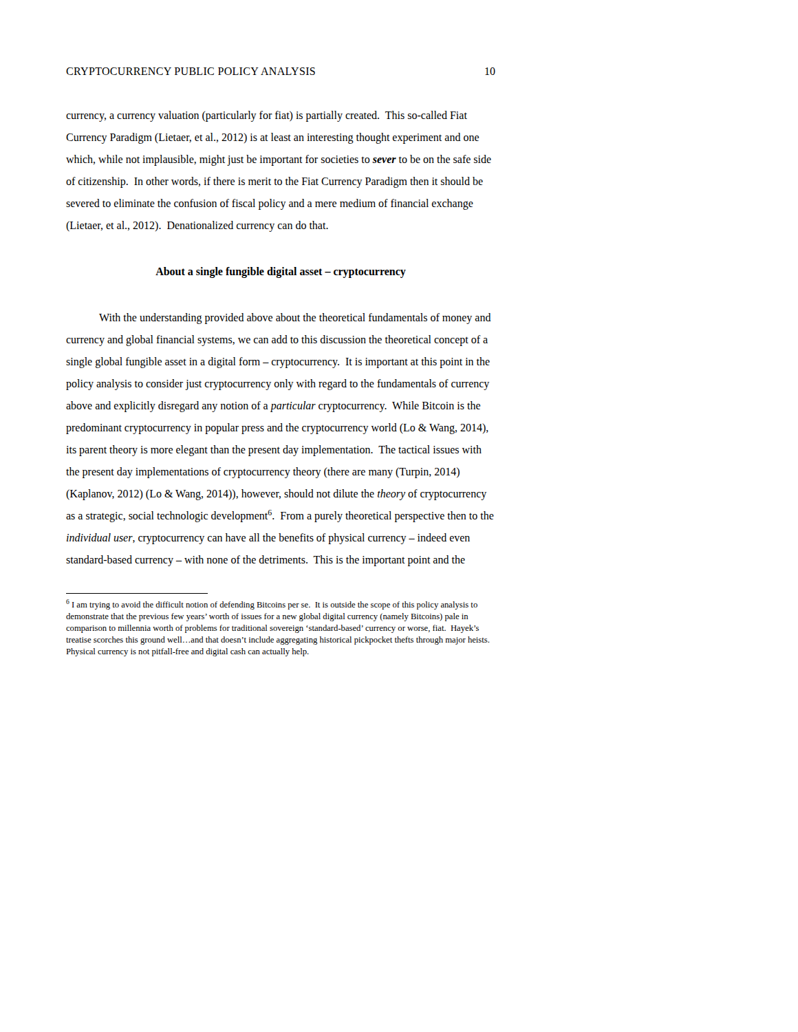CRYPTOCURRENCY PUBLIC POLICY ANALYSIS 10
currency, a currency valuation (particularly for fiat) is partially created. This so-called Fiat Currency Paradigm (Lietaer, et al., 2012) is at least an interesting thought experiment and one which, while not implausible, might just be important for societies to sever to be on the safe side of citizenship. In other words, if there is merit to the Fiat Currency Paradigm then it should be severed to eliminate the confusion of fiscal policy and a mere medium of financial exchange (Lietaer, et al., 2012). Denationalized currency can do that.
About a single fungible digital asset – cryptocurrency
With the understanding provided above about the theoretical fundamentals of money and currency and global financial systems, we can add to this discussion the theoretical concept of a single global fungible asset in a digital form – cryptocurrency. It is important at this point in the policy analysis to consider just cryptocurrency only with regard to the fundamentals of currency above and explicitly disregard any notion of a particular cryptocurrency. While Bitcoin is the predominant cryptocurrency in popular press and the cryptocurrency world (Lo & Wang, 2014), its parent theory is more elegant than the present day implementation. The tactical issues with the present day implementations of cryptocurrency theory (there are many (Turpin, 2014) (Kaplanov, 2012) (Lo & Wang, 2014)), however, should not dilute the theory of cryptocurrency as a strategic, social technologic development6. From a purely theoretical perspective then to the individual user, cryptocurrency can have all the benefits of physical currency – indeed even standard-based currency – with none of the detriments. This is the important point and the
6 I am trying to avoid the difficult notion of defending Bitcoins per se. It is outside the scope of this policy analysis to demonstrate that the previous few years’ worth of issues for a new global digital currency (namely Bitcoins) pale in comparison to millennia worth of problems for traditional sovereign ‘standard-based’ currency or worse, fiat. Hayek’s treatise scorches this ground well…and that doesn’t include aggregating historical pickpocket thefts through major heists. Physical currency is not pitfall-free and digital cash can actually help.